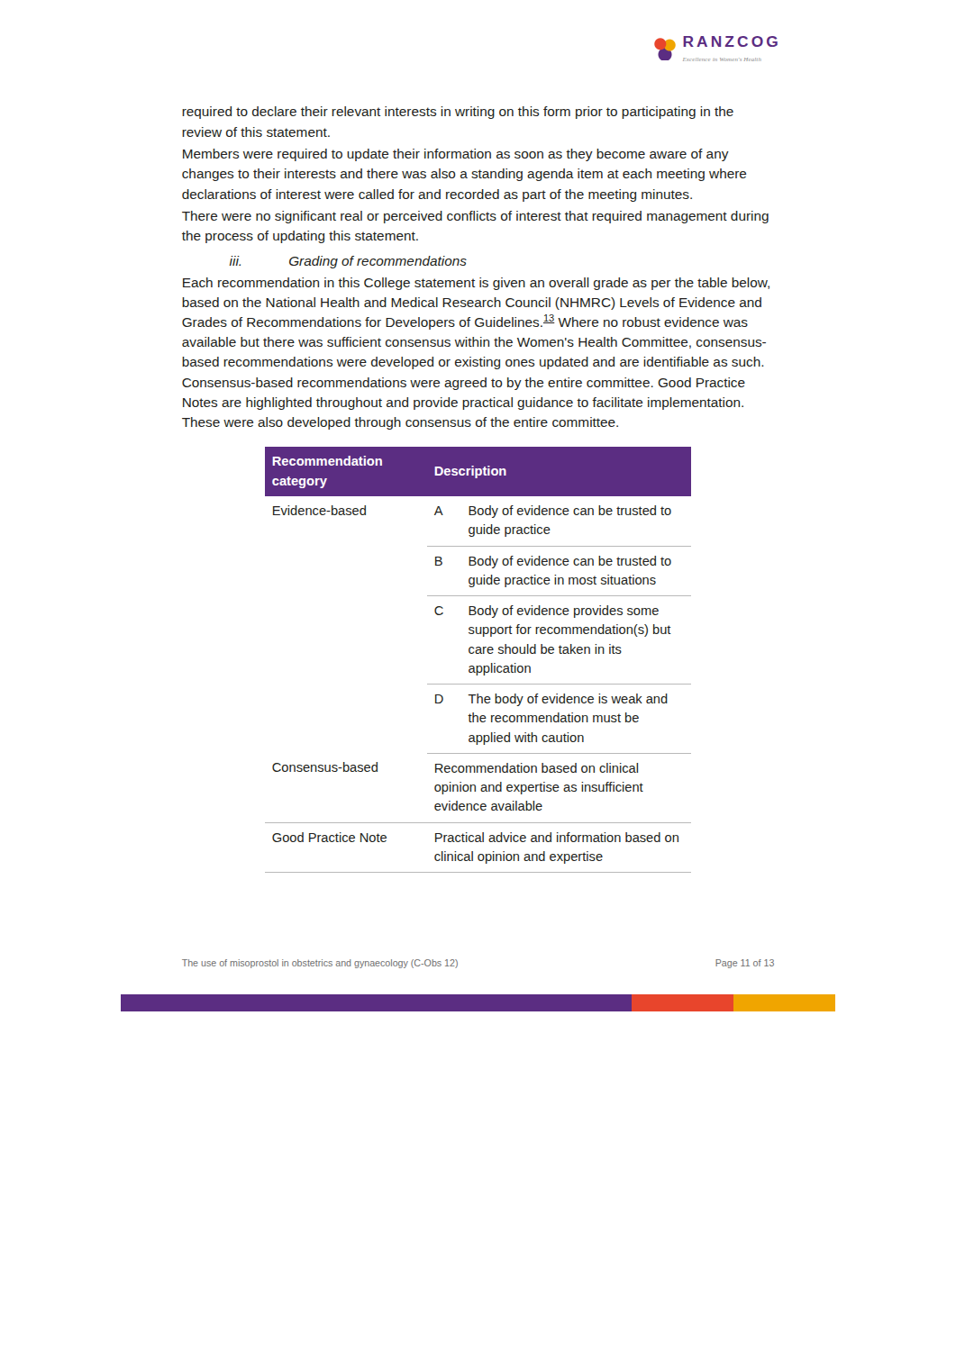RANZCOG
Excellence in Women's Health
required to declare their relevant interests in writing on this form prior to participating in the review of this statement.
Members were required to update their information as soon as they become aware of any changes to their interests and there was also a standing agenda item at each meeting where declarations of interest were called for and recorded as part of the meeting minutes.
There were no significant real or perceived conflicts of interest that required management during the process of updating this statement.
iii. Grading of recommendations
Each recommendation in this College statement is given an overall grade as per the table below, based on the National Health and Medical Research Council (NHMRC) Levels of Evidence and Grades of Recommendations for Developers of Guidelines.13 Where no robust evidence was available but there was sufficient consensus within the Women's Health Committee, consensus-based recommendations were developed or existing ones updated and are identifiable as such. Consensus-based recommendations were agreed to by the entire committee. Good Practice Notes are highlighted throughout and provide practical guidance to facilitate implementation. These were also developed through consensus of the entire committee.
| Recommendation category | Description |
| --- | --- |
| Evidence-based | A | Body of evidence can be trusted to guide practice |
| | B | Body of evidence can be trusted to guide practice in most situations |
| | C | Body of evidence provides some support for recommendation(s) but care should be taken in its application |
| | D | The body of evidence is weak and the recommendation must be applied with caution |
| Consensus-based | Recommendation based on clinical opinion and expertise as insufficient evidence available |
| Good Practice Note | Practical advice and information based on clinical opinion and expertise |
The use of misoprostol in obstetrics and gynaecology (C-Obs 12) Page 11 of 13